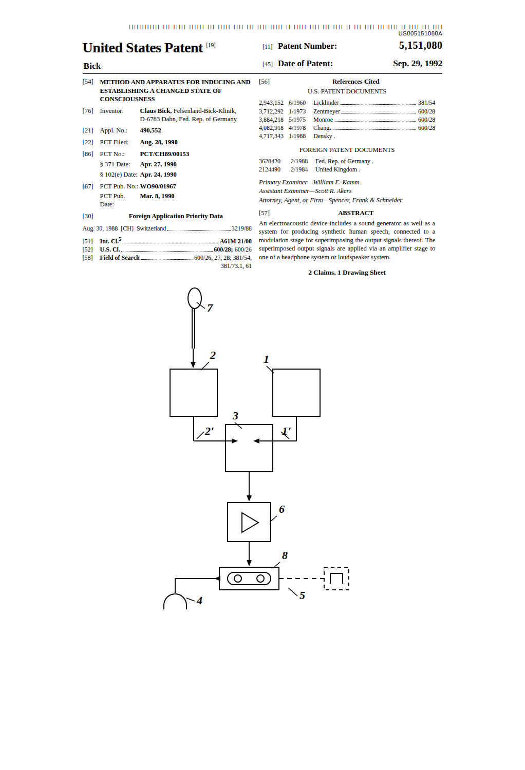|||||||||||| ||| ||||| |||||| ||| ||||| |||| ||| |||| ||||| || ||||| |||| ||| |||| || ||| |||| ||| |||| || |||| ||| ||||
US005151080A
United States Patent [19]
Bick
[11]
Patent Number:
5,151,080
[45]
Date of Patent:
Sep. 29, 1992
[54]
Method and Apparatus for Inducing and Establishing a Changed State of Consciousness
[76]
Inventor:
Claus Bick, Felsenland-Bick-Klinik,
D-6783 Dahn, Fed. Rep. of Germany
[21]
Appl. No.:
490,552
[22]
PCT Filed:
Aug. 28, 1990
[86]
PCT No.:
PCT/CH89/00153
§ 371 Date:
Apr. 27, 1990
§ 102(e) Date:
Apr. 24, 1990
[87]
PCT Pub. No.:
WO90/01967
PCT Pub. Date:
Mar. 8, 1990
[30]
Foreign Application Priority Data
Aug. 30, 1988 [CH]
Switzerland
3219/88
[51]
Int. Cl.5
A61M 21/00
[52]
U.S. Cl.
600/28; 600/26
[58]
Field of Search
600/26, 27, 28; 381/54,
381/73.1, 61
[56]
References Cited
U.S. PATENT DOCUMENTS
2,943,152
6/1960
Licklinder
381/54
3,712,292
1/1973
Zentmeyer
600/28
3,884,218
5/1975
Monroe
600/28
4,082,918
4/1978
Chang
600/28
4,717,343
1/1988
Densky .
FOREIGN PATENT DOCUMENTS
3628420
2/1988
Fed. Rep. of Germany .
2124490
2/1984
United Kingdom .
Primary Examiner—William E. Kamm
Assistant Examiner—Scott R. Akers
Attorney, Agent, or Firm—Spencer, Frank & Schneider
[57]
ABSTRACT
An electroacoustic device includes a sound generator as well as a system for producing synthetic human speech, connected to a modulation stage for superimposing the output signals thereof. The superimposed output signals are applied via an amplifier stage to one of a headphone system or loudspeaker system.
2 Claims, 1 Drawing Sheet
7 2 2' 3 1' 1 6 8 5 4